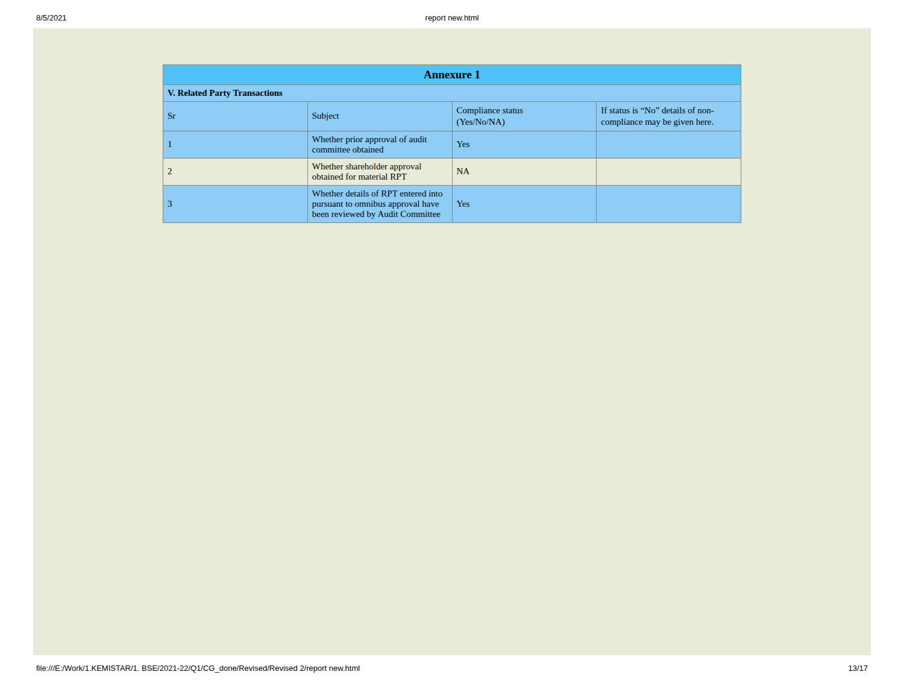8/5/2021
report new.html
| Annexure 1 |
| V. Related Party Transactions |
| Sr | Subject | Compliance status (Yes/No/NA) | If status is “No” details of non-compliance may be given here. |
| 1 | Whether prior approval of audit committee obtained | Yes | |
| 2 | Whether shareholder approval obtained for material RPT | NA | |
| 3 | Whether details of RPT entered into pursuant to omnibus approval have been reviewed by Audit Committee | Yes | |
file:///E:/Work/1.KEMISTAR/1. BSE/2021-22/Q1/CG_done/Revised/Revised 2/report new.html
13/17